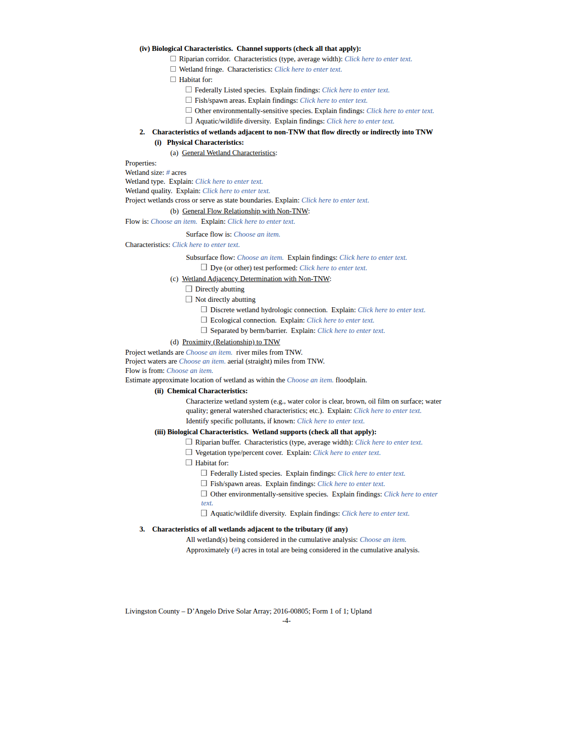(iv) Biological Characteristics. Channel supports (check all that apply):
Riparian corridor. Characteristics (type, average width): Click here to enter text.
Wetland fringe. Characteristics: Click here to enter text.
Habitat for:
Federally Listed species. Explain findings: Click here to enter text.
Fish/spawn areas. Explain findings: Click here to enter text.
Other environmentally-sensitive species. Explain findings: Click here to enter text.
Aquatic/wildlife diversity. Explain findings: Click here to enter text.
2. Characteristics of wetlands adjacent to non-TNW that flow directly or indirectly into TNW
(i) Physical Characteristics:
(a) General Wetland Characteristics:
Properties:
Wetland size: # acres
Wetland type. Explain: Click here to enter text.
Wetland quality. Explain: Click here to enter text.
Project wetlands cross or serve as state boundaries. Explain: Click here to enter text.
(b) General Flow Relationship with Non-TNW:
Flow is: Choose an item. Explain: Click here to enter text.
Surface flow is: Choose an item.
Characteristics: Click here to enter text.
Subsurface flow: Choose an item. Explain findings: Click here to enter text.
Dye (or other) test performed: Click here to enter text.
(c) Wetland Adjacency Determination with Non-TNW:
Directly abutting
Not directly abutting
Discrete wetland hydrologic connection. Explain: Click here to enter text.
Ecological connection. Explain: Click here to enter text.
Separated by berm/barrier. Explain: Click here to enter text.
(d) Proximity (Relationship) to TNW
Project wetlands are Choose an item. river miles from TNW.
Project waters are Choose an item. aerial (straight) miles from TNW.
Flow is from: Choose an item.
Estimate approximate location of wetland as within the Choose an item. floodplain.
(ii) Chemical Characteristics:
Characterize wetland system (e.g., water color is clear, brown, oil film on surface; water quality; general watershed characteristics; etc.). Explain: Click here to enter text.
Identify specific pollutants, if known: Click here to enter text.
(iii) Biological Characteristics. Wetland supports (check all that apply):
Riparian buffer. Characteristics (type, average width): Click here to enter text.
Vegetation type/percent cover. Explain: Click here to enter text.
Habitat for:
Federally Listed species. Explain findings: Click here to enter text.
Fish/spawn areas. Explain findings: Click here to enter text.
Other environmentally-sensitive species. Explain findings: Click here to enter text.
Aquatic/wildlife diversity. Explain findings: Click here to enter text.
3. Characteristics of all wetlands adjacent to the tributary (if any)
All wetland(s) being considered in the cumulative analysis: Choose an item.
Approximately (#) acres in total are being considered in the cumulative analysis.
Livingston County – D’Angelo Drive Solar Array; 2016-00805; Form 1 of 1; Upland
-4-